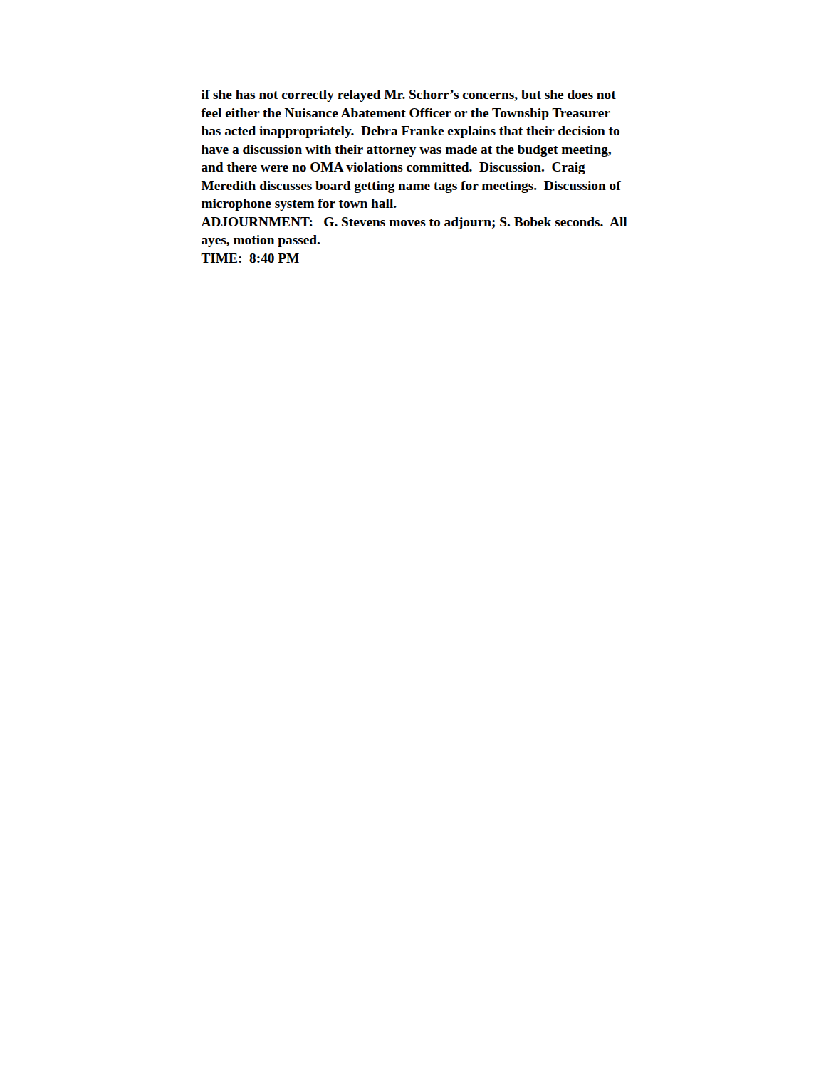if she has not correctly relayed Mr. Schorr’s concerns, but she does not feel either the Nuisance Abatement Officer or the Township Treasurer has acted inappropriately. Debra Franke explains that their decision to have a discussion with their attorney was made at the budget meeting, and there were no OMA violations committed. Discussion. Craig Meredith discusses board getting name tags for meetings. Discussion of microphone system for town hall.
ADJOURNMENT: G. Stevens moves to adjourn; S. Bobek seconds. All ayes, motion passed.
TIME: 8:40 PM